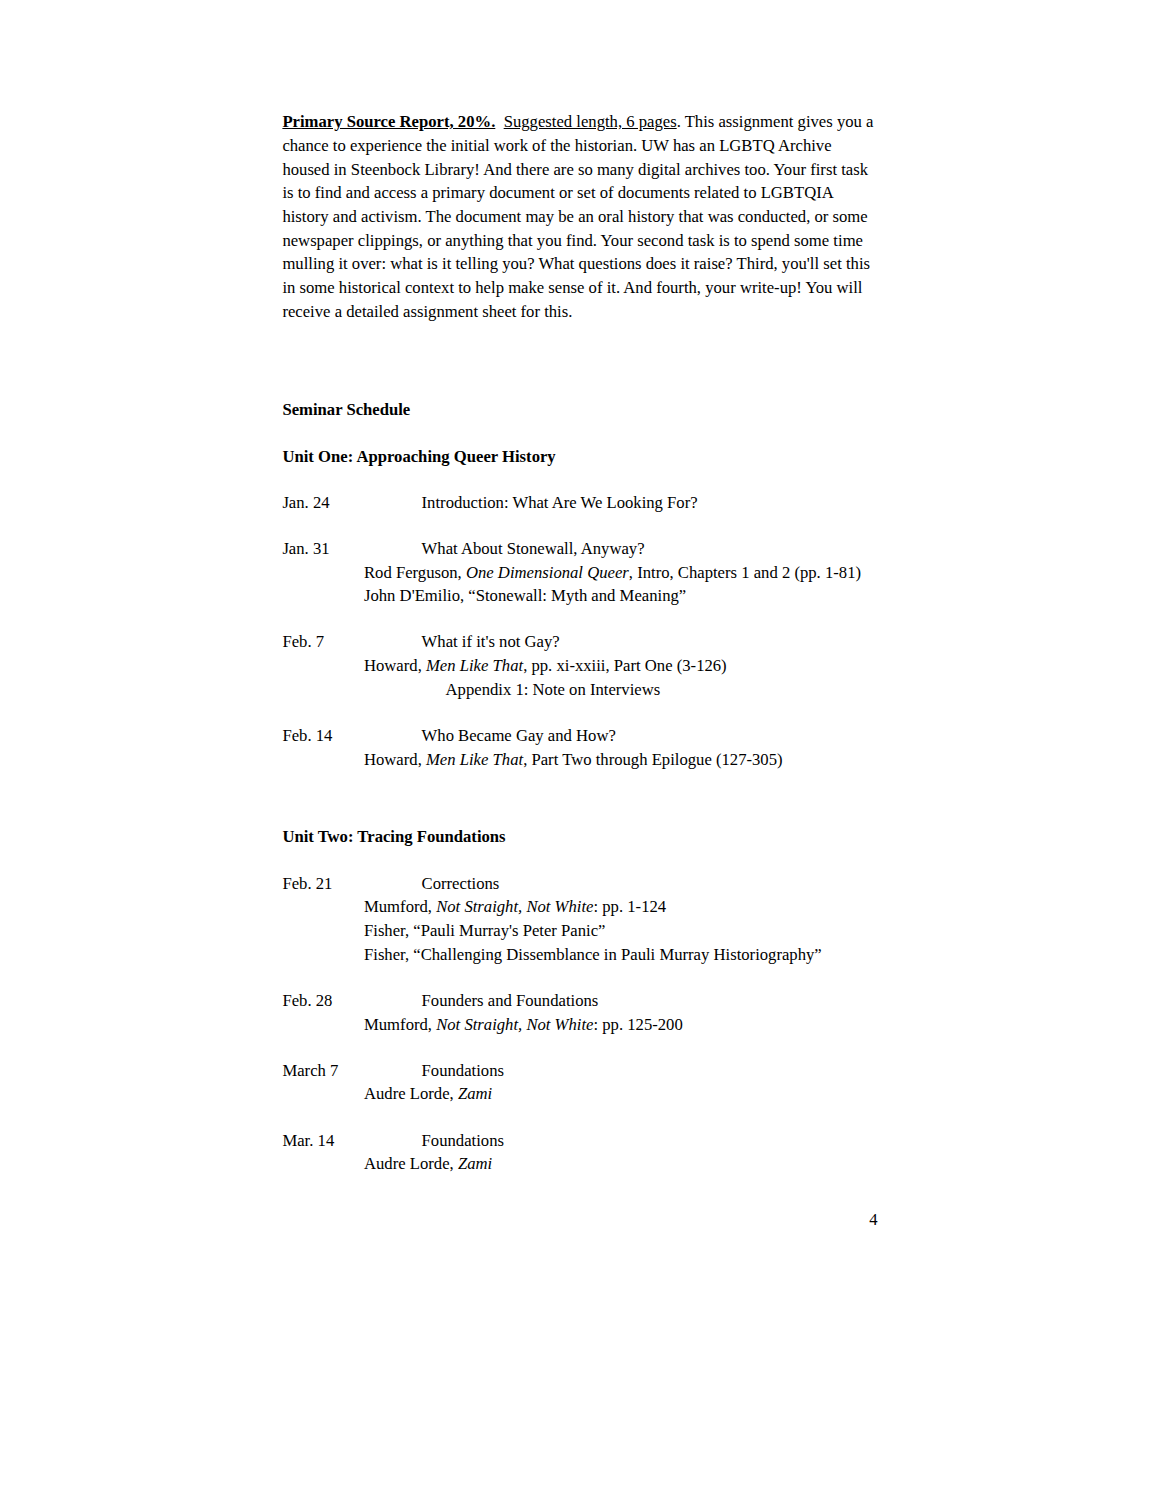Primary Source Report, 20%. Suggested length, 6 pages. This assignment gives you a chance to experience the initial work of the historian. UW has an LGBTQ Archive housed in Steenbock Library! And there are so many digital archives too. Your first task is to find and access a primary document or set of documents related to LGBTQIA history and activism. The document may be an oral history that was conducted, or some newspaper clippings, or anything that you find. Your second task is to spend some time mulling it over: what is it telling you? What questions does it raise? Third, you'll set this in some historical context to help make sense of it. And fourth, your write-up! You will receive a detailed assignment sheet for this.
Seminar Schedule
Unit One: Approaching Queer History
Jan. 24 Introduction: What Are We Looking For?
Jan. 31 What About Stonewall, Anyway?
Rod Ferguson, One Dimensional Queer, Intro, Chapters 1 and 2 (pp. 1-81)
John D'Emilio, “Stonewall: Myth and Meaning”
Feb. 7 What if it's not Gay?
Howard, Men Like That, pp. xi-xxiii, Part One (3-126)
Appendix 1: Note on Interviews
Feb. 14 Who Became Gay and How?
Howard, Men Like That, Part Two through Epilogue (127-305)
Unit Two: Tracing Foundations
Feb. 21 Corrections
Mumford, Not Straight, Not White: pp. 1-124
Fisher, “Pauli Murray's Peter Panic”
Fisher, “Challenging Dissemblance in Pauli Murray Historiography”
Feb. 28 Founders and Foundations
Mumford, Not Straight, Not White: pp. 125-200
March 7 Foundations
Audre Lorde, Zami
Mar. 14 Foundations
Audre Lorde, Zami
4